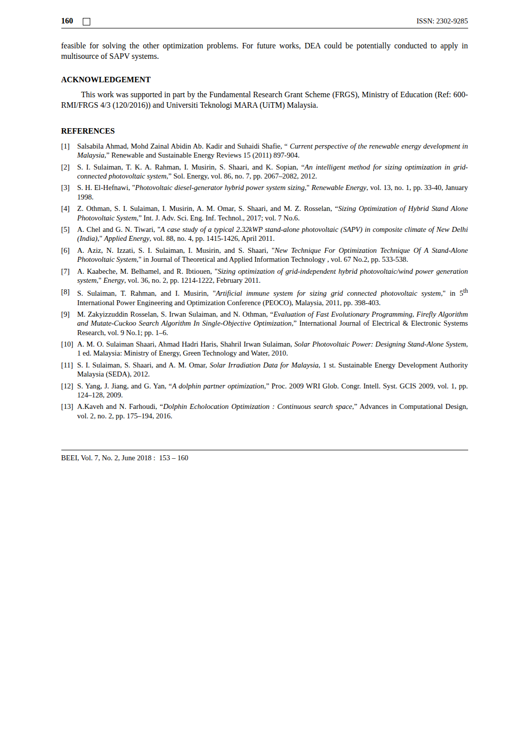160 ISSN: 2302-9285
feasible for solving the other optimization problems. For future works, DEA could be potentially conducted to apply in multisource of SAPV systems.
Acknowledgement
This work was supported in part by the Fundamental Research Grant Scheme (FRGS), Ministry of Education (Ref: 600-RMI/FRGS 4/3 (120/2016)) and Universiti Teknologi MARA (UiTM) Malaysia.
References
Salsabila Ahmad, Mohd Zainal Abidin Ab. Kadir and Suhaidi Shafie, “ Current perspective of the renewable energy development in Malaysia,” Renewable and Sustainable Energy Reviews 15 (2011) 897-904.
S. I. Sulaiman, T. K. A. Rahman, I. Musirin, S. Shaari, and K. Sopian, “An intelligent method for sizing optimization in grid-connected photovoltaic system,” Sol. Energy, vol. 86, no. 7, pp. 2067–2082, 2012.
S. H. El-Hefnawi, "Photovoltaic diesel-generator hybrid power system sizing," Renewable Energy, vol. 13, no. 1, pp. 33-40, January 1998.
Z. Othman, S. I. Sulaiman, I. Musirin, A. M. Omar, S. Shaari, and M. Z. Rosselan, “Sizing Optimization of Hybrid Stand Alone Photovoltaic System,” Int. J. Adv. Sci. Eng. Inf. Technol., 2017; vol. 7 No.6.
A. Chel and G. N. Tiwari, "A case study of a typical 2.32kWP stand-alone photovoltaic (SAPV) in composite climate of New Delhi (India)," Applied Energy, vol. 88, no. 4, pp. 1415-1426, April 2011.
A. Aziz, N. Izzati, S. I. Sulaiman, I. Musirin, and S. Shaari, "New Technique For Optimization Technique Of A Stand-Alone Photovoltaic System," in Journal of Theoretical and Applied Information Technology , vol. 67 No.2, pp. 533-538.
A. Kaabeche, M. Belhamel, and R. Ibtiouen, "Sizing optimization of grid-independent hybrid photovoltaic/wind power generation system," Energy, vol. 36, no. 2, pp. 1214-1222, February 2011.
S. Sulaiman, T. Rahman, and I. Musirin, "Artificial immune system for sizing grid connected photovoltaic system," in 5th International Power Engineering and Optimization Conference (PEOCO), Malaysia, 2011, pp. 398-403.
M. Zakyizzuddin Rosselan, S. Irwan Sulaiman, and N. Othman, “Evaluation of Fast Evolutionary Programming, Firefly Algorithm and Mutate-Cuckoo Search Algorithm In Single-Objective Optimization,” International Journal of Electrical & Electronic Systems Research, vol. 9 No.1; pp. 1–6.
A. M. O. Sulaiman Shaari, Ahmad Hadri Haris, Shahril Irwan Sulaiman, Solar Photovoltaic Power: Designing Stand-Alone System, 1 ed. Malaysia: Ministry of Energy, Green Technology and Water, 2010.
S. I. Sulaiman, S. Shaari, and A. M. Omar, Solar Irradiation Data for Malaysia, 1 st. Sustainable Energy Development Authority Malaysia (SEDA), 2012.
S. Yang, J. Jiang, and G. Yan, “A dolphin partner optimization,” Proc. 2009 WRI Glob. Congr. Intell. Syst. GCIS 2009, vol. 1, pp. 124–128, 2009.
A.Kaveh and N. Farhoudi, “Dolphin Echolocation Optimization : Continuous search space,” Advances in Computational Design, vol. 2, no. 2, pp. 175–194, 2016.
BEEI, Vol. 7, No. 2, June 2018 : 153 – 160